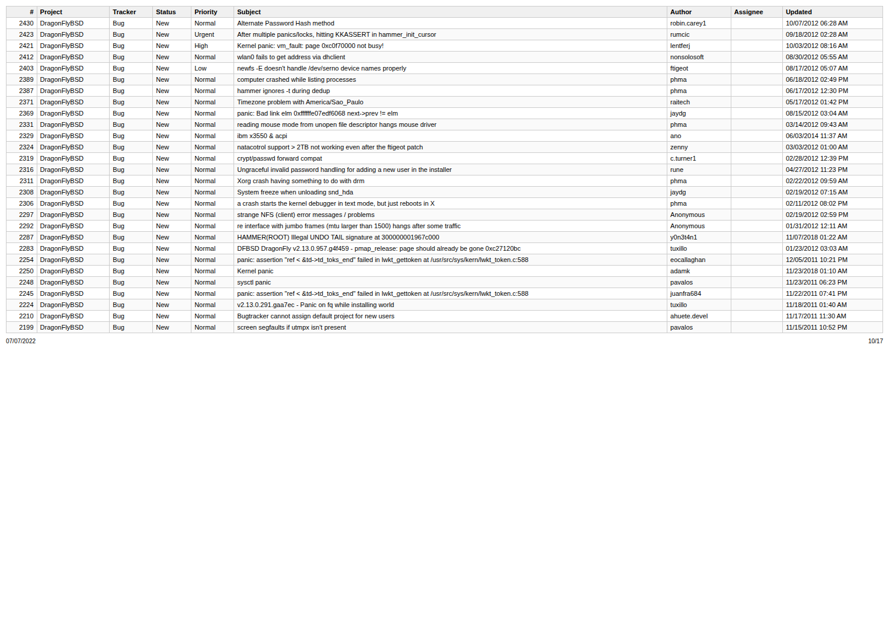| # | Project | Tracker | Status | Priority | Subject | Author | Assignee | Updated |
| --- | --- | --- | --- | --- | --- | --- | --- | --- |
| 2430 | DragonFlyBSD | Bug | New | Normal | Alternate Password Hash method | robin.carey1 | | 10/07/2012 06:28 AM |
| 2423 | DragonFlyBSD | Bug | New | Urgent | After multiple panics/locks, hitting KKASSERT in hammer_init_cursor | rumcic | | 09/18/2012 02:28 AM |
| 2421 | DragonFlyBSD | Bug | New | High | Kernel panic: vm_fault: page 0xc0f70000 not busy! | lentferj | | 10/03/2012 08:16 AM |
| 2412 | DragonFlyBSD | Bug | New | Normal | wlan0 fails to get address via dhclient | nonsolosoft | | 08/30/2012 05:55 AM |
| 2403 | DragonFlyBSD | Bug | New | Low | newfs -E doesn't handle /dev/serno device names properly | ftigeot | | 08/17/2012 05:07 AM |
| 2389 | DragonFlyBSD | Bug | New | Normal | computer crashed while listing processes | phma | | 06/18/2012 02:49 PM |
| 2387 | DragonFlyBSD | Bug | New | Normal | hammer ignores -t during dedup | phma | | 06/17/2012 12:30 PM |
| 2371 | DragonFlyBSD | Bug | New | Normal | Timezone problem with America/Sao_Paulo | raitech | | 05/17/2012 01:42 PM |
| 2369 | DragonFlyBSD | Bug | New | Normal | panic: Bad link elm 0xffffffe07edf6068 next->prev != elm | jaydg | | 08/15/2012 03:04 AM |
| 2331 | DragonFlyBSD | Bug | New | Normal | reading mouse mode from unopen file descriptor hangs mouse driver | phma | | 03/14/2012 09:43 AM |
| 2329 | DragonFlyBSD | Bug | New | Normal | ibm x3550 & acpi | ano | | 06/03/2014 11:37 AM |
| 2324 | DragonFlyBSD | Bug | New | Normal | natacotrol support > 2TB not working even after the ftigeot patch | zenny | | 03/03/2012 01:00 AM |
| 2319 | DragonFlyBSD | Bug | New | Normal | crypt/passwd forward compat | c.turner1 | | 02/28/2012 12:39 PM |
| 2316 | DragonFlyBSD | Bug | New | Normal | Ungraceful invalid password handling for adding a new user in the installer | rune | | 04/27/2012 11:23 PM |
| 2311 | DragonFlyBSD | Bug | New | Normal | Xorg crash having something to do with drm | phma | | 02/22/2012 09:59 AM |
| 2308 | DragonFlyBSD | Bug | New | Normal | System freeze when unloading snd_hda | jaydg | | 02/19/2012 07:15 AM |
| 2306 | DragonFlyBSD | Bug | New | Normal | a crash starts the kernel debugger in text mode, but just reboots in X | phma | | 02/11/2012 08:02 PM |
| 2297 | DragonFlyBSD | Bug | New | Normal | strange NFS (client) error messages / problems | Anonymous | | 02/19/2012 02:59 PM |
| 2292 | DragonFlyBSD | Bug | New | Normal | re interface with jumbo frames (mtu larger than 1500) hangs after some traffic | Anonymous | | 01/31/2012 12:11 AM |
| 2287 | DragonFlyBSD | Bug | New | Normal | HAMMER(ROOT) Illegal UNDO TAIL signature at 300000001967c000 | y0n3t4n1 | | 11/07/2018 01:22 AM |
| 2283 | DragonFlyBSD | Bug | New | Normal | DFBSD DragonFly v2.13.0.957.g4f459 - pmap_release: page should already be gone 0xc27120bc | tuxillo | | 01/23/2012 03:03 AM |
| 2254 | DragonFlyBSD | Bug | New | Normal | panic: assertion "ref < &td->td_toks_end" failed in lwkt_gettoken at /usr/src/sys/kern/lwkt_token.c:588 | eocallaghan | | 12/05/2011 10:21 PM |
| 2250 | DragonFlyBSD | Bug | New | Normal | Kernel panic | adamk | | 11/23/2018 01:10 AM |
| 2248 | DragonFlyBSD | Bug | New | Normal | sysctl panic | pavalos | | 11/23/2011 06:23 PM |
| 2245 | DragonFlyBSD | Bug | New | Normal | panic: assertion "ref < &td->td_toks_end" failed in lwkt_gettoken at /usr/src/sys/kern/lwkt_token.c:588 | juanfra684 | | 11/22/2011 07:41 PM |
| 2224 | DragonFlyBSD | Bug | New | Normal | v2.13.0.291.gaa7ec - Panic on fq while installing world | tuxillo | | 11/18/2011 01:40 AM |
| 2210 | DragonFlyBSD | Bug | New | Normal | Bugtracker cannot assign default project for new users | ahuete.devel | | 11/17/2011 11:30 AM |
| 2199 | DragonFlyBSD | Bug | New | Normal | screen segfaults if utmpx isn't present | pavalos | | 11/15/2011 10:52 PM |
07/07/2022 10/17